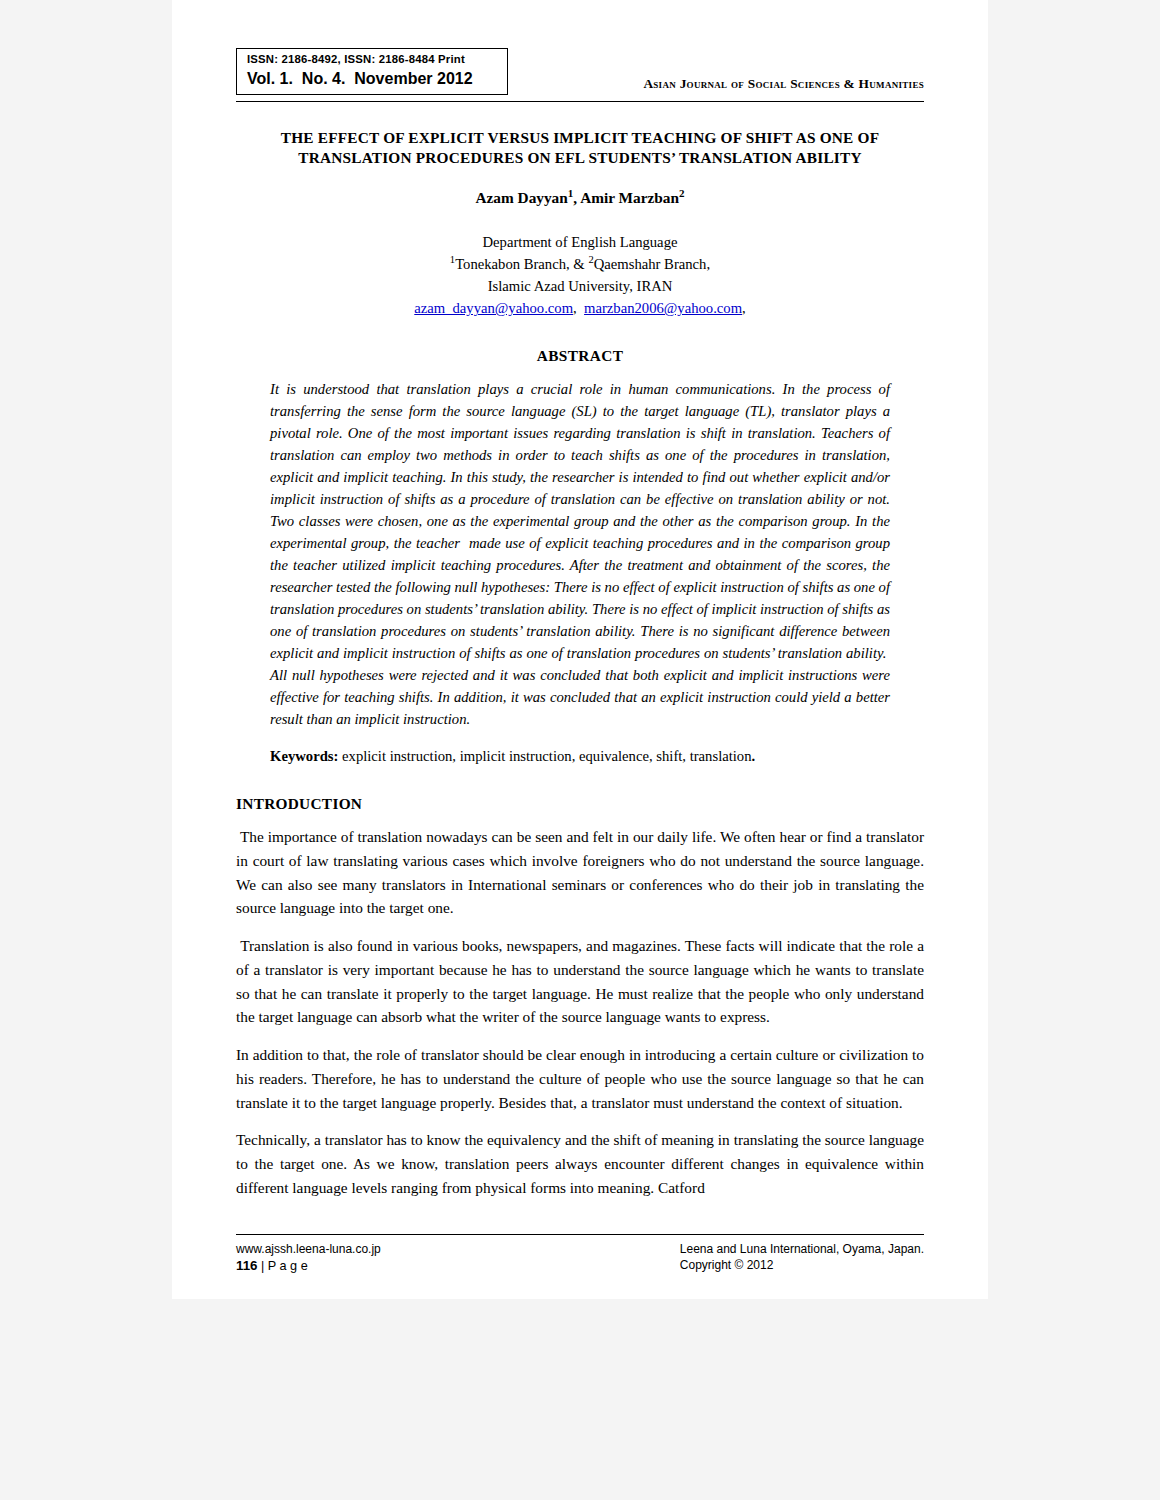ISSN: 2186-8492, ISSN: 2186-8484 Print
Vol. 1. No. 4. November 2012
Asian Journal of Social Sciences & Humanities
The Effect of Explicit Versus Implicit Teaching of Shift as One of Translation Procedures on EFL Students’ Translation Ability
Azam Dayyan1, Amir Marzban2
Department of English Language
1Tonekabon Branch, & 2Qaemshahr Branch,
Islamic Azad University, IRAN
azam_dayyan@yahoo.com, marzban2006@yahoo.com,
ABSTRACT
It is understood that translation plays a crucial role in human communications. In the process of transferring the sense form the source language (SL) to the target language (TL), translator plays a pivotal role. One of the most important issues regarding translation is shift in translation. Teachers of translation can employ two methods in order to teach shifts as one of the procedures in translation, explicit and implicit teaching. In this study, the researcher is intended to find out whether explicit and/or implicit instruction of shifts as a procedure of translation can be effective on translation ability or not. Two classes were chosen, one as the experimental group and the other as the comparison group. In the experimental group, the teacher made use of explicit teaching procedures and in the comparison group the teacher utilized implicit teaching procedures. After the treatment and obtainment of the scores, the researcher tested the following null hypotheses: There is no effect of explicit instruction of shifts as one of translation procedures on students’ translation ability. There is no effect of implicit instruction of shifts as one of translation procedures on students’ translation ability. There is no significant difference between explicit and implicit instruction of shifts as one of translation procedures on students’ translation ability. All null hypotheses were rejected and it was concluded that both explicit and implicit instructions were effective for teaching shifts. In addition, it was concluded that an explicit instruction could yield a better result than an implicit instruction.
Keywords: explicit instruction, implicit instruction, equivalence, shift, translation.
Introduction
The importance of translation nowadays can be seen and felt in our daily life. We often hear or find a translator in court of law translating various cases which involve foreigners who do not understand the source language. We can also see many translators in International seminars or conferences who do their job in translating the source language into the target one.
Translation is also found in various books, newspapers, and magazines. These facts will indicate that the role a of a translator is very important because he has to understand the source language which he wants to translate so that he can translate it properly to the target language. He must realize that the people who only understand the target language can absorb what the writer of the source language wants to express.
In addition to that, the role of translator should be clear enough in introducing a certain culture or civilization to his readers. Therefore, he has to understand the culture of people who use the source language so that he can translate it to the target language properly. Besides that, a translator must understand the context of situation.
Technically, a translator has to know the equivalency and the shift of meaning in translating the source language to the target one. As we know, translation peers always encounter different changes in equivalence within different language levels ranging from physical forms into meaning. Catford
www.ajssh.leena-luna.co.jp
116 | P a g e
Leena and Luna International, Oyama, Japan.
Copyright © 2012